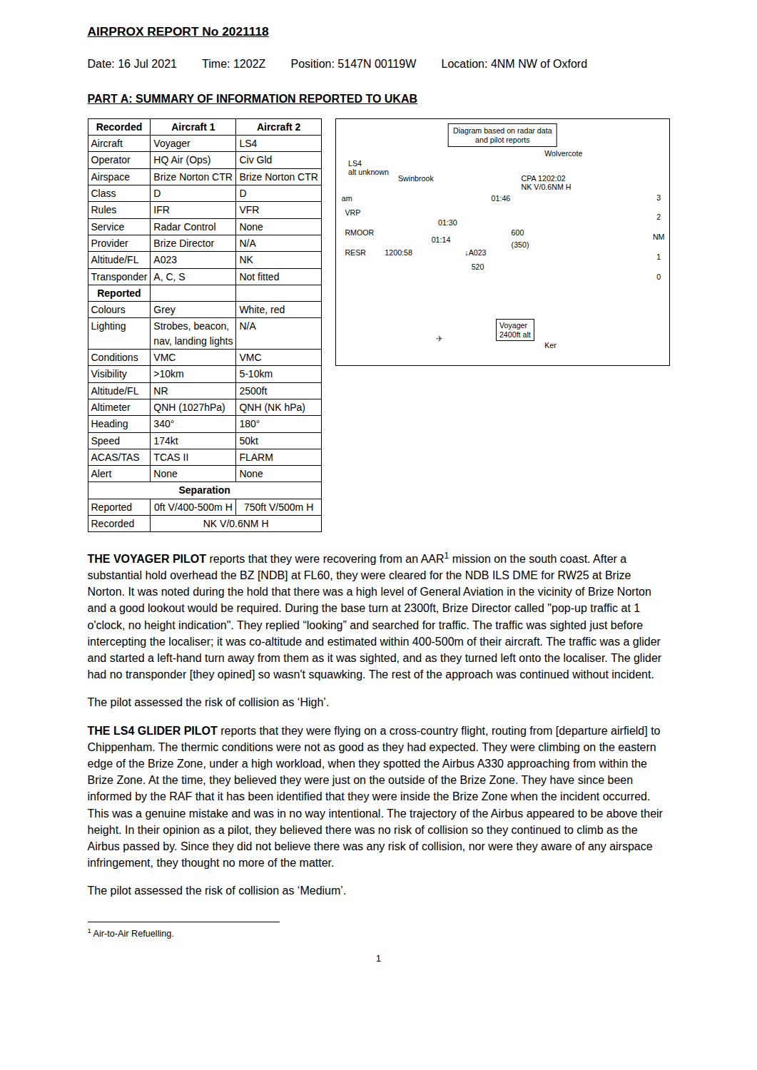AIRPROX REPORT No 2021118
Date: 16 Jul 2021 Time: 1202Z Position: 5147N 00119W Location: 4NM NW of Oxford
PART A: SUMMARY OF INFORMATION REPORTED TO UKAB
| Recorded | Aircraft 1 | Aircraft 2 |
| --- | --- | --- |
| Aircraft | Voyager | LS4 |
| Operator | HQ Air (Ops) | Civ Gld |
| Airspace | Brize Norton CTR | Brize Norton CTR |
| Class | D | D |
| Rules | IFR | VFR |
| Service | Radar Control | None |
| Provider | Brize Director | N/A |
| Altitude/FL | A023 | NK |
| Transponder | A, C, S | Not fitted |
| Reported | | |
| Colours | Grey | White, red |
| Lighting | Strobes, beacon, nav, landing lights | N/A |
| Conditions | VMC | VMC |
| Visibility | >10km | 5-10km |
| Altitude/FL | NR | 2500ft |
| Altimeter | QNH (1027hPa) | QNH (NK hPa) |
| Heading | 340° | 180° |
| Speed | 174kt | 50kt |
| ACAS/TAS | TCAS II | FLARM |
| Alert | None | None |
| Separation |
| Reported | 0ft V/400-500m H | 750ft V/500m H |
| Recorded | NK V/0.6NM H |
Diagram based on radar data
and pilot reports
LS4
alt unknown
am
Wolvercote
CPA 1202:02
NK V/0.6NM H
01:46
01:30
01:14
1200:58
↓A023
Swinbrook
VRP
RMOOR
RESR
600
(350)
520
Ker
Voyager
2400ft alt
3
2
NM
1
0
✈
THE VOYAGER PILOT reports that they were recovering from an AAR1 mission on the south coast. After a substantial hold overhead the BZ [NDB] at FL60, they were cleared for the NDB ILS DME for RW25 at Brize Norton. It was noted during the hold that there was a high level of General Aviation in the vicinity of Brize Norton and a good lookout would be required. During the base turn at 2300ft, Brize Director called "pop-up traffic at 1 o'clock, no height indication". They replied “looking” and searched for traffic. The traffic was sighted just before intercepting the localiser; it was co-altitude and estimated within 400-500m of their aircraft. The traffic was a glider and started a left-hand turn away from them as it was sighted, and as they turned left onto the localiser. The glider had no transponder [they opined] so wasn't squawking. The rest of the approach was continued without incident.
The pilot assessed the risk of collision as ‘High’.
THE LS4 GLIDER PILOT reports that they were flying on a cross-country flight, routing from [departure airfield] to Chippenham. The thermic conditions were not as good as they had expected. They were climbing on the eastern edge of the Brize Zone, under a high workload, when they spotted the Airbus A330 approaching from within the Brize Zone. At the time, they believed they were just on the outside of the Brize Zone. They have since been informed by the RAF that it has been identified that they were inside the Brize Zone when the incident occurred. This was a genuine mistake and was in no way intentional. The trajectory of the Airbus appeared to be above their height. In their opinion as a pilot, they believed there was no risk of collision so they continued to climb as the Airbus passed by. Since they did not believe there was any risk of collision, nor were they aware of any airspace infringement, they thought no more of the matter.
The pilot assessed the risk of collision as ‘Medium’.
1 Air-to-Air Refuelling.
1